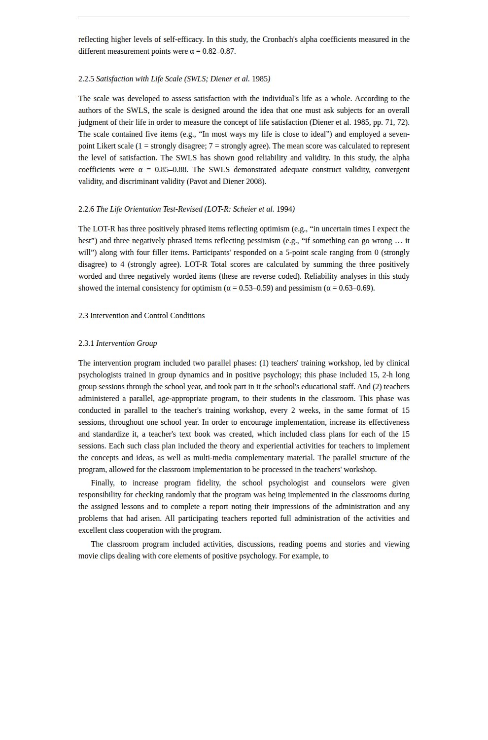reflecting higher levels of self-efficacy. In this study, the Cronbach's alpha coefficients measured in the different measurement points were α = 0.82–0.87.
2.2.5 Satisfaction with Life Scale (SWLS; Diener et al. 1985)
The scale was developed to assess satisfaction with the individual's life as a whole. According to the authors of the SWLS, the scale is designed around the idea that one must ask subjects for an overall judgment of their life in order to measure the concept of life satisfaction (Diener et al. 1985, pp. 71, 72). The scale contained five items (e.g., “In most ways my life is close to ideal”) and employed a seven-point Likert scale (1 = strongly disagree; 7 = strongly agree). The mean score was calculated to represent the level of satisfaction. The SWLS has shown good reliability and validity. In this study, the alpha coefficients were α = 0.85–0.88. The SWLS demonstrated adequate construct validity, convergent validity, and discriminant validity (Pavot and Diener 2008).
2.2.6 The Life Orientation Test-Revised (LOT-R: Scheier et al. 1994)
The LOT-R has three positively phrased items reflecting optimism (e.g., “in uncertain times I expect the best”) and three negatively phrased items reflecting pessimism (e.g., “if something can go wrong … it will”) along with four filler items. Participants' responded on a 5-point scale ranging from 0 (strongly disagree) to 4 (strongly agree). LOT-R Total scores are calculated by summing the three positively worded and three negatively worded items (these are reverse coded). Reliability analyses in this study showed the internal consistency for optimism (α = 0.53–0.59) and pessimism (α = 0.63–0.69).
2.3 Intervention and Control Conditions
2.3.1 Intervention Group
The intervention program included two parallel phases: (1) teachers' training workshop, led by clinical psychologists trained in group dynamics and in positive psychology; this phase included 15, 2-h long group sessions through the school year, and took part in it the school's educational staff. And (2) teachers administered a parallel, age-appropriate program, to their students in the classroom. This phase was conducted in parallel to the teacher's training workshop, every 2 weeks, in the same format of 15 sessions, throughout one school year. In order to encourage implementation, increase its effectiveness and standardize it, a teacher's text book was created, which included class plans for each of the 15 sessions. Each such class plan included the theory and experiential activities for teachers to implement the concepts and ideas, as well as multi-media complementary material. The parallel structure of the program, allowed for the classroom implementation to be processed in the teachers' workshop.
Finally, to increase program fidelity, the school psychologist and counselors were given responsibility for checking randomly that the program was being implemented in the classrooms during the assigned lessons and to complete a report noting their impressions of the administration and any problems that had arisen. All participating teachers reported full administration of the activities and excellent class cooperation with the program.
The classroom program included activities, discussions, reading poems and stories and viewing movie clips dealing with core elements of positive psychology. For example, to